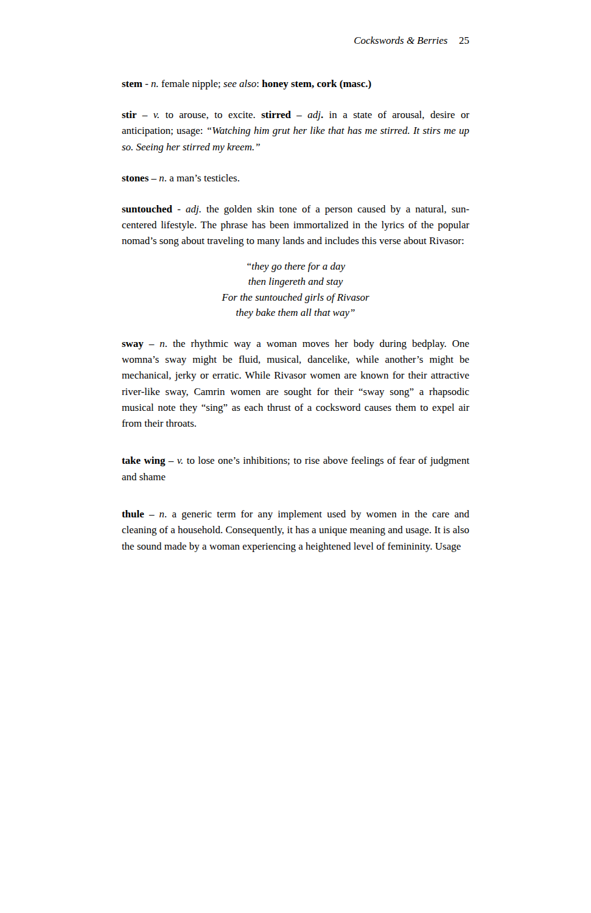Cockswords & Berries25
stem
- n. female nipple; see also: honey stem, cork (masc.)
stir
– v. to arouse, to excite. stirred – adj. in a state of arousal, desire or anticipation; usage: “Watching him grut her like that has me stirred. It stirs me up so. Seeing her stirred my kreem.”
stones
– n. a man’s testicles.
suntouched
- adj. the golden skin tone of a person caused by a natural, sun-centered lifestyle. The phrase has been immortalized in the lyrics of the popular nomad’s song about traveling to many lands and includes this verse about Rivasor:
“they go there for a day
then lingereth and stay
For the suntouched girls of Rivasor
they bake them all that way”
sway
– n. the rhythmic way a woman moves her body during bedplay. One womna’s sway might be fluid, musical, dancelike, while another’s might be mechanical, jerky or erratic. While Rivasor women are known for their attractive river-like sway, Camrin women are sought for their “sway song” a rhapsodic musical note they “sing” as each thrust of a cocksword causes them to expel air from their throats.
take wing
– v. to lose one’s inhibitions; to rise above feelings of fear of judgment and shame
thule
– n. a generic term for any implement used by women in the care and cleaning of a household. Consequently, it has a unique meaning and usage. It is also the sound made by a woman experiencing a heightened level of femininity. Usage